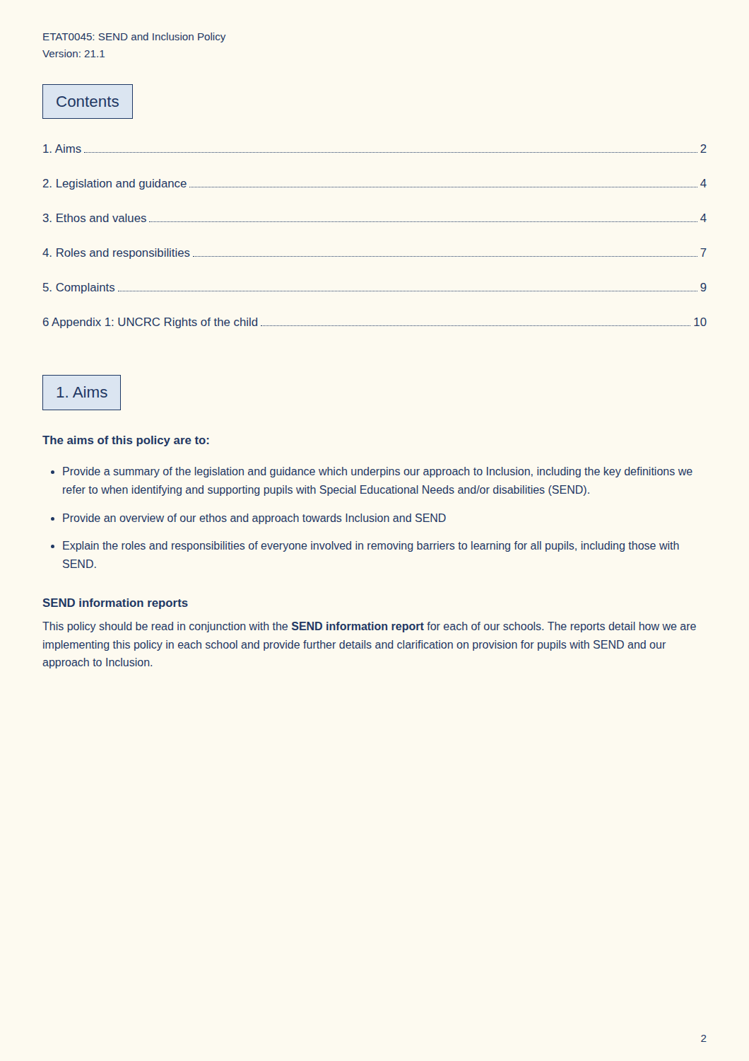ETAT0045: SEND and Inclusion Policy
Version: 21.1
Contents
1. Aims 2
2. Legislation and guidance 4
3. Ethos and values 4
4. Roles and responsibilities 7
5. Complaints 9
6 Appendix 1: UNCRC Rights of the child 10
1. Aims
The aims of this policy are to:
Provide a summary of the legislation and guidance which underpins our approach to Inclusion, including the key definitions we refer to when identifying and supporting pupils with Special Educational Needs and/or disabilities (SEND).
Provide an overview of our ethos and approach towards Inclusion and SEND
Explain the roles and responsibilities of everyone involved in removing barriers to learning for all pupils, including those with SEND.
SEND information reports
This policy should be read in conjunction with the SEND information report for each of our schools. The reports detail how we are implementing this policy in each school and provide further details and clarification on provision for pupils with SEND and our approach to Inclusion.
2